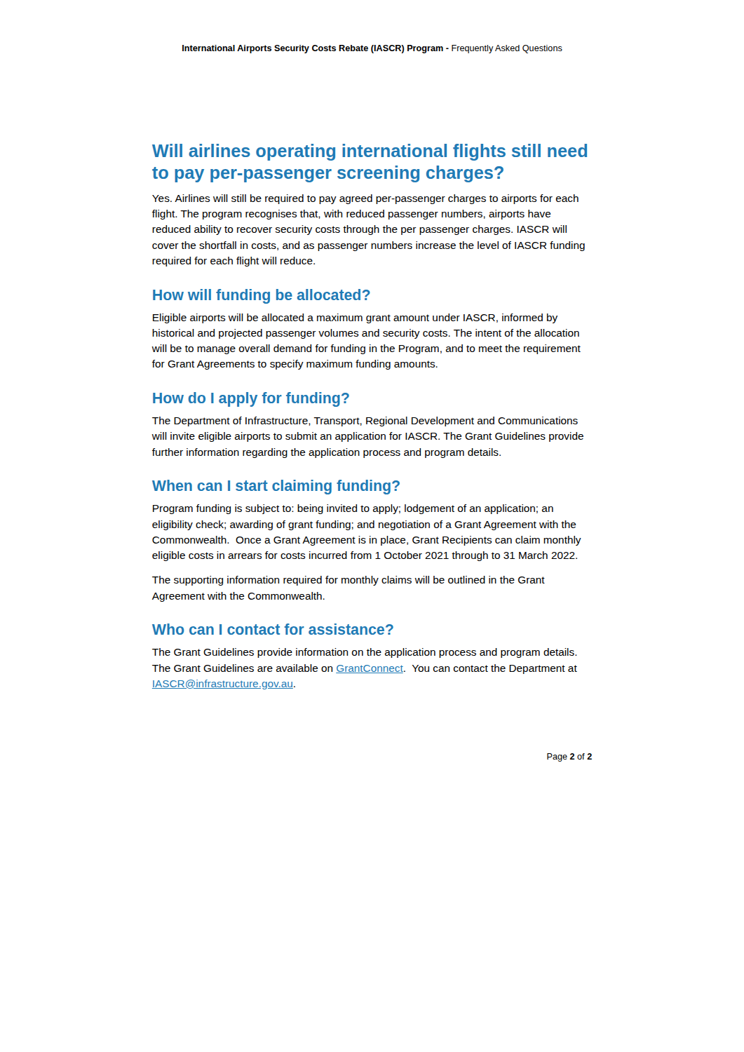International Airports Security Costs Rebate (IASCR) Program - Frequently Asked Questions
Will airlines operating international flights still need to pay per-passenger screening charges?
Yes. Airlines will still be required to pay agreed per-passenger charges to airports for each flight. The program recognises that, with reduced passenger numbers, airports have reduced ability to recover security costs through the per passenger charges. IASCR will cover the shortfall in costs, and as passenger numbers increase the level of IASCR funding required for each flight will reduce.
How will funding be allocated?
Eligible airports will be allocated a maximum grant amount under IASCR, informed by historical and projected passenger volumes and security costs. The intent of the allocation will be to manage overall demand for funding in the Program, and to meet the requirement for Grant Agreements to specify maximum funding amounts.
How do I apply for funding?
The Department of Infrastructure, Transport, Regional Development and Communications will invite eligible airports to submit an application for IASCR. The Grant Guidelines provide further information regarding the application process and program details.
When can I start claiming funding?
Program funding is subject to: being invited to apply; lodgement of an application; an eligibility check; awarding of grant funding; and negotiation of a Grant Agreement with the Commonwealth. Once a Grant Agreement is in place, Grant Recipients can claim monthly eligible costs in arrears for costs incurred from 1 October 2021 through to 31 March 2022.
The supporting information required for monthly claims will be outlined in the Grant Agreement with the Commonwealth.
Who can I contact for assistance?
The Grant Guidelines provide information on the application process and program details. The Grant Guidelines are available on GrantConnect. You can contact the Department at IASCR@infrastructure.gov.au.
Page 2 of 2